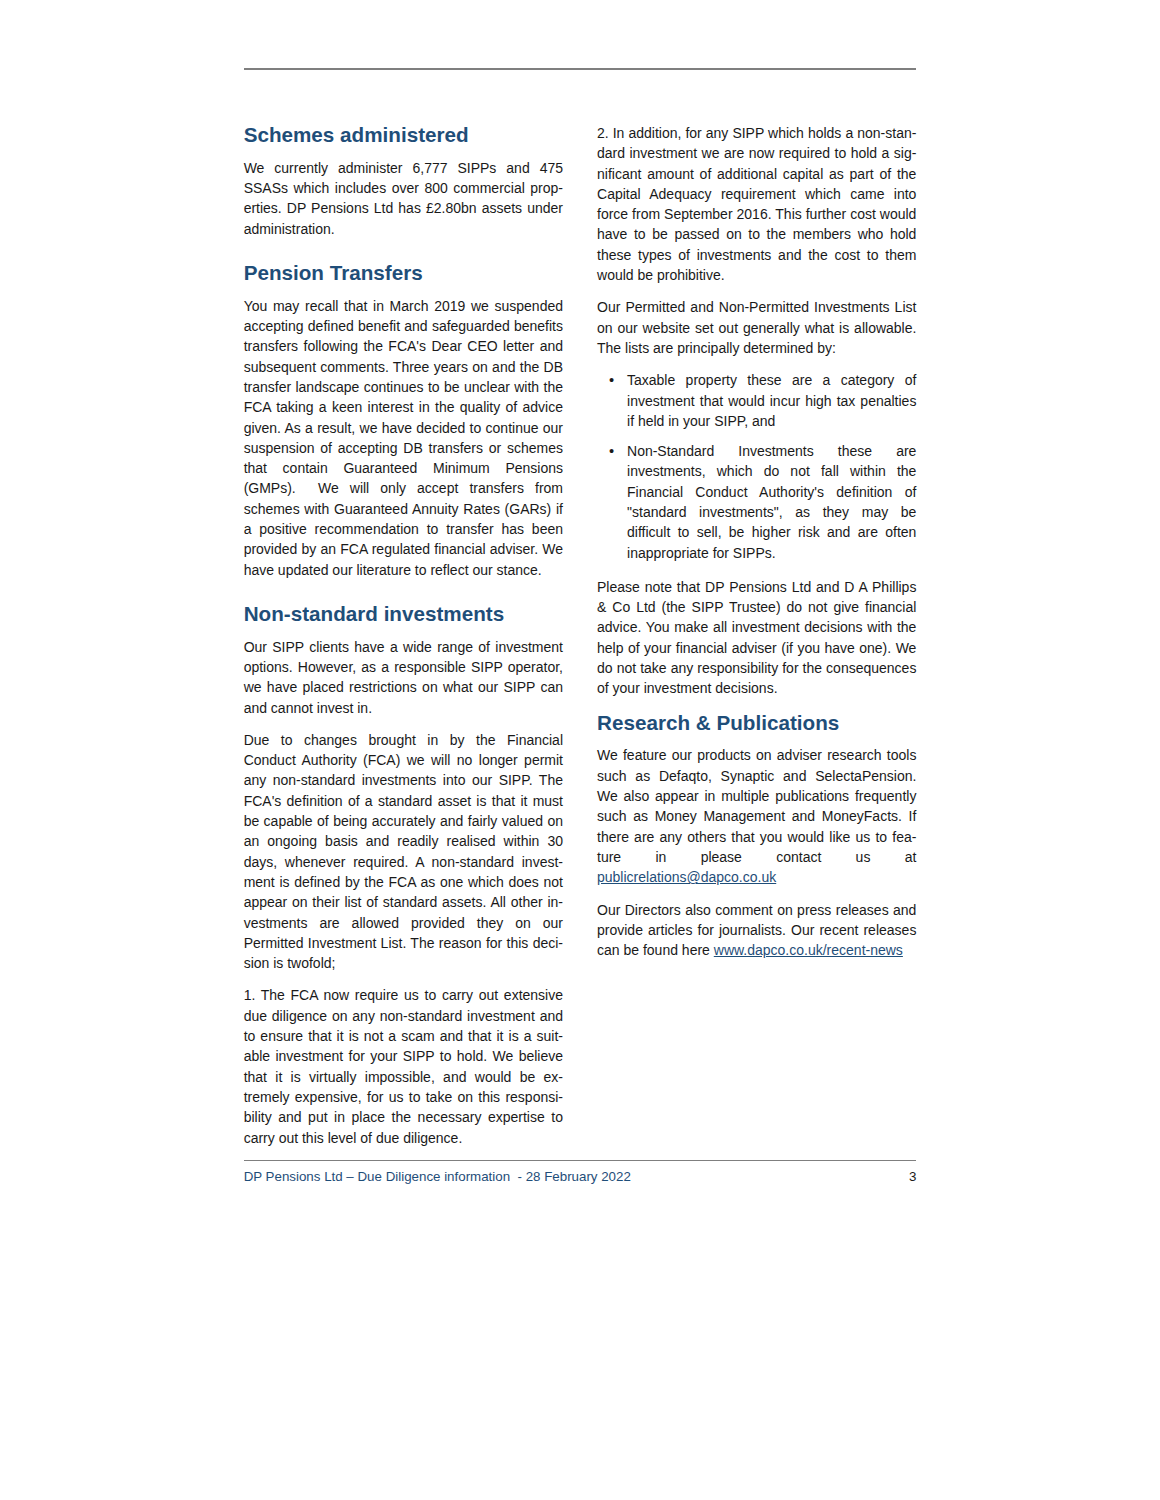Schemes administered
We currently administer 6,777 SIPPs and 475 SSASs which includes over 800 commercial properties. DP Pensions Ltd has £2.80bn assets under administration.
Pension Transfers
You may recall that in March 2019 we suspended accepting defined benefit and safeguarded benefits transfers following the FCA's Dear CEO letter and subsequent comments. Three years on and the DB transfer landscape continues to be unclear with the FCA taking a keen interest in the quality of advice given. As a result, we have decided to continue our suspension of accepting DB transfers or schemes that contain Guaranteed Minimum Pensions (GMPs). We will only accept transfers from schemes with Guaranteed Annuity Rates (GARs) if a positive recommendation to transfer has been provided by an FCA regulated financial adviser. We have updated our literature to reflect our stance.
Non-standard investments
Our SIPP clients have a wide range of investment options. However, as a responsible SIPP operator, we have placed restrictions on what our SIPP can and cannot invest in.
Due to changes brought in by the Financial Conduct Authority (FCA) we will no longer permit any non-standard investments into our SIPP. The FCA's definition of a standard asset is that it must be capable of being accurately and fairly valued on an ongoing basis and readily realised within 30 days, whenever required. A non-standard investment is defined by the FCA as one which does not appear on their list of standard assets. All other investments are allowed provided they on our Permitted Investment List. The reason for this decision is twofold;
1. The FCA now require us to carry out extensive due diligence on any non-standard investment and to ensure that it is not a scam and that it is a suitable investment for your SIPP to hold. We believe that it is virtually impossible, and would be extremely expensive, for us to take on this responsibility and put in place the necessary expertise to carry out this level of due diligence.
2. In addition, for any SIPP which holds a non-standard investment we are now required to hold a significant amount of additional capital as part of the Capital Adequacy requirement which came into force from September 2016. This further cost would have to be passed on to the members who hold these types of investments and the cost to them would be prohibitive.
Our Permitted and Non-Permitted Investments List on our website set out generally what is allowable. The lists are principally determined by:
Taxable property these are a category of investment that would incur high tax penalties if held in your SIPP, and
Non-Standard Investments these are investments, which do not fall within the Financial Conduct Authority's definition of "standard investments", as they may be difficult to sell, be higher risk and are often inappropriate for SIPPs.
Please note that DP Pensions Ltd and D A Phillips & Co Ltd (the SIPP Trustee) do not give financial advice. You make all investment decisions with the help of your financial adviser (if you have one). We do not take any responsibility for the consequences of your investment decisions.
Research & Publications
We feature our products on adviser research tools such as Defaqto, Synaptic and SelectaPension. We also appear in multiple publications frequently such as Money Management and MoneyFacts. If there are any others that you would like us to feature in please contact us at publicrelations@dapco.co.uk
Our Directors also comment on press releases and provide articles for journalists. Our recent releases can be found here www.dapco.co.uk/recent-news
DP Pensions Ltd – Due Diligence information - 28 February 2022 3